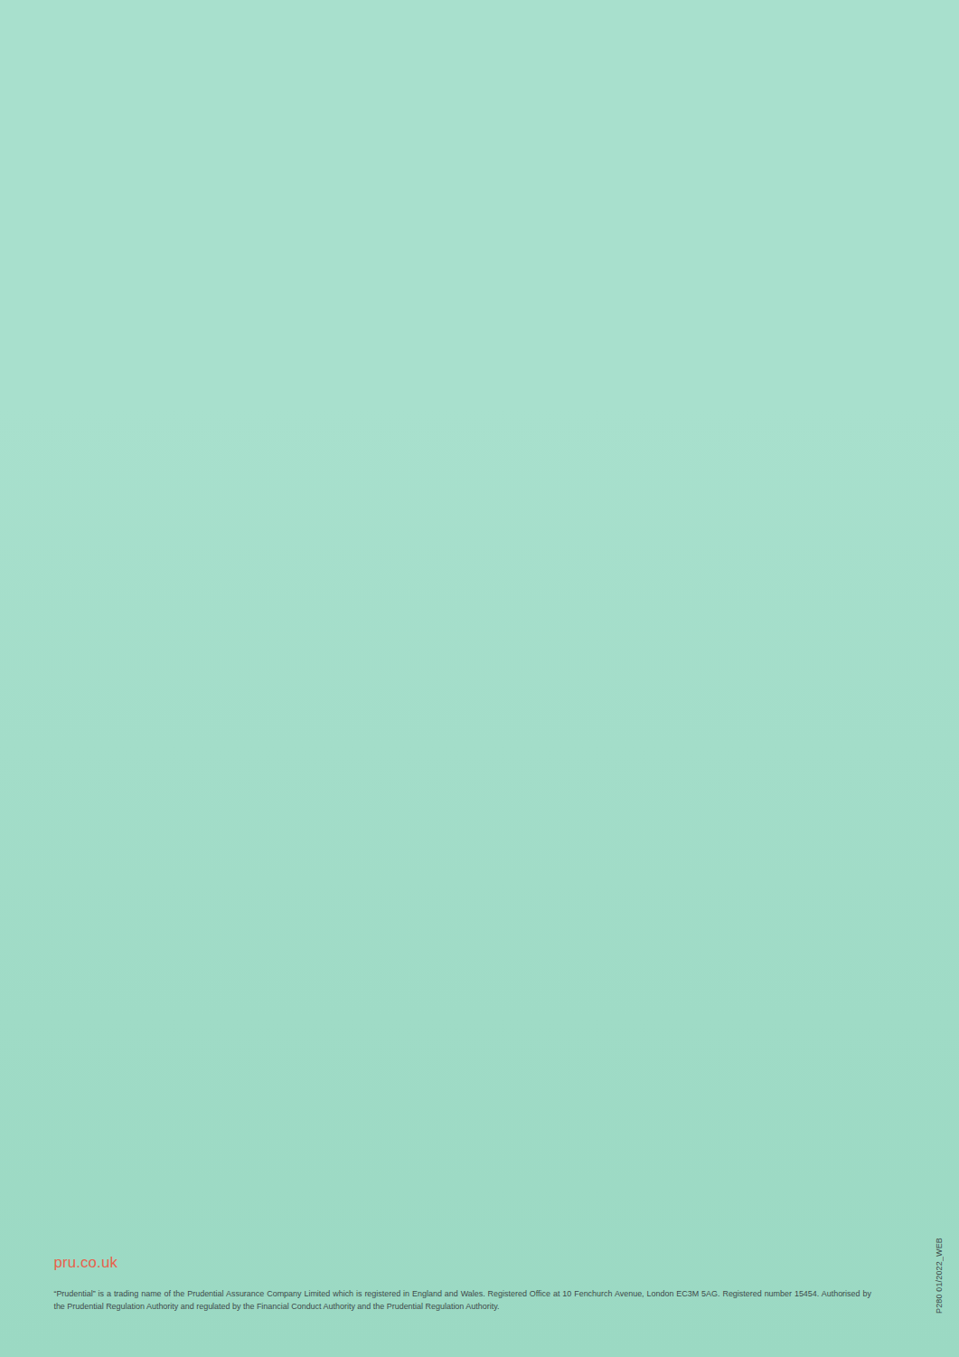pru.co.uk
“Prudential” is a trading name of the Prudential Assurance Company Limited which is registered in England and Wales. Registered Office at 10 Fenchurch Avenue, London EC3M 5AG. Registered number 15454. Authorised by the Prudential Regulation Authority and regulated by the Financial Conduct Authority and the Prudential Regulation Authority.
P280 01/2022_WEB